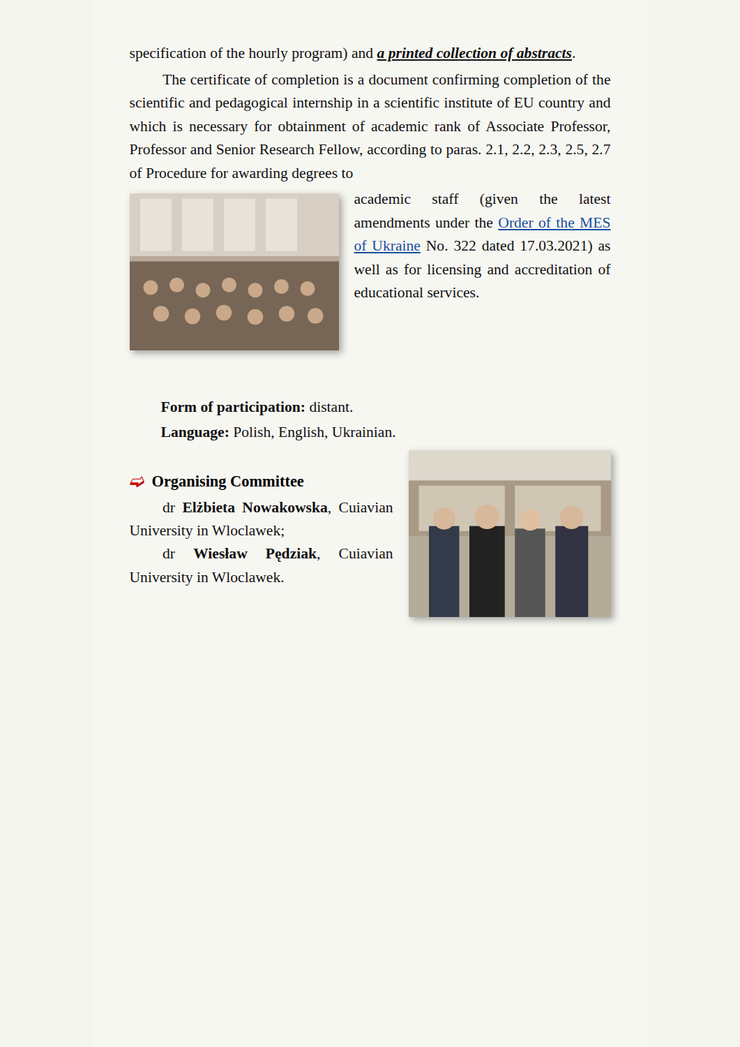specification of the hourly program) and a printed collection of abstracts.
The certificate of completion is a document confirming completion of the scientific and pedagogical internship in a scientific institute of EU country and which is necessary for obtainment of academic rank of Associate Professor, Professor and Senior Research Fellow, according to paras. 2.1, 2.2, 2.3, 2.5, 2.7 of Procedure for awarding degrees to
academic staff (given the latest amendments under the Order of the MES of Ukraine No. 322 dated 17.03.2021) as well as for licensing and accreditation of educational services.
Form of participation: distant.
Language: Polish, English, Ukrainian.
➫
Organising Committee
dr Elżbieta Nowakowska, Cuiavian University in Wloclawek;
dr Wiesław Pędziak, Cuiavian University in Wloclawek.